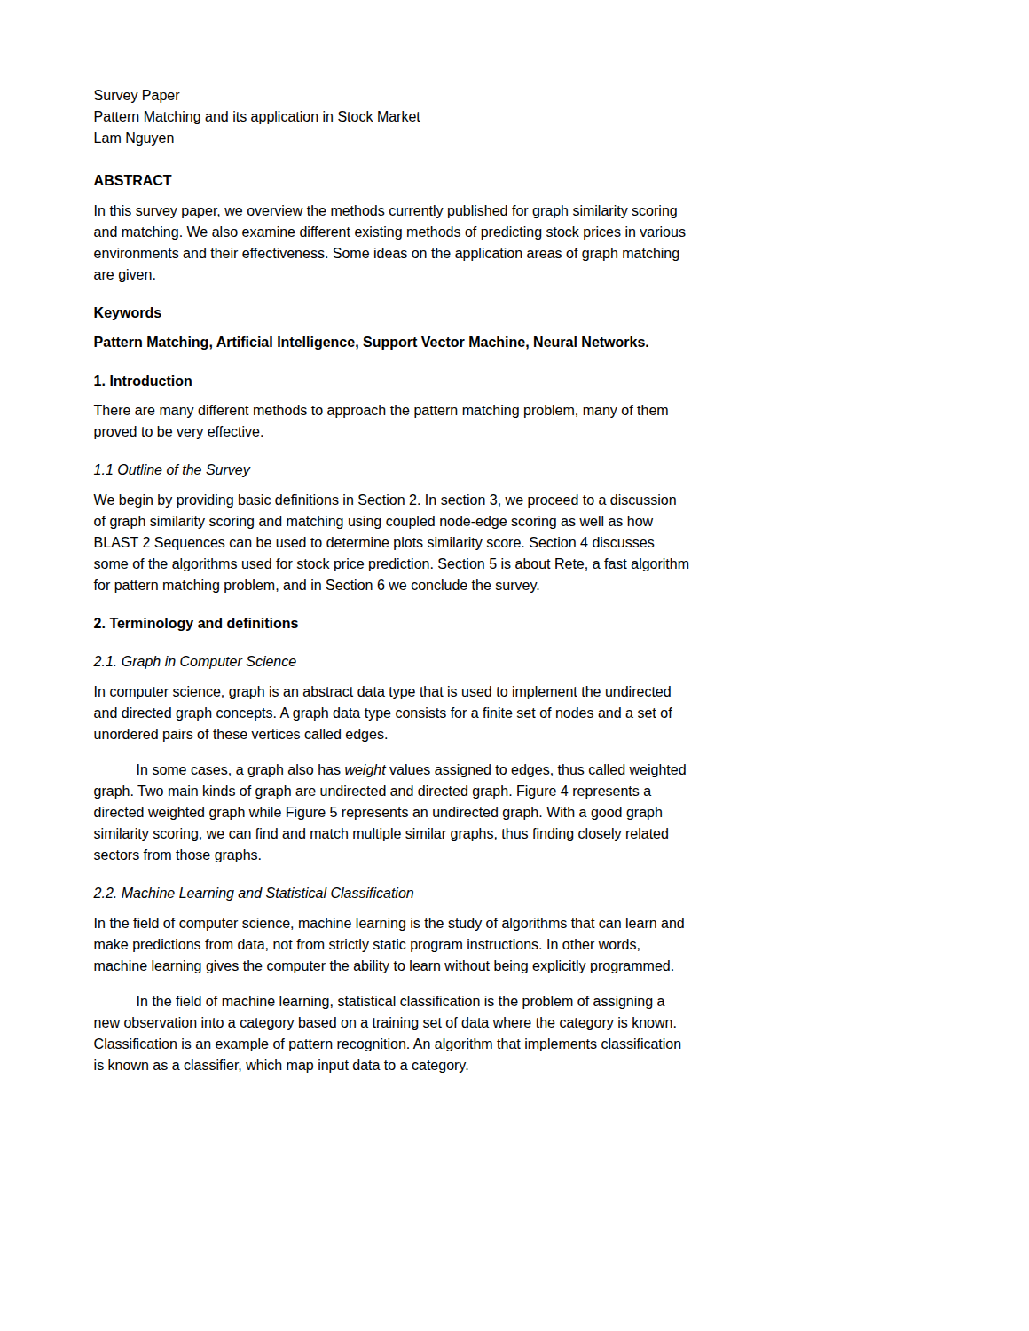Survey Paper
Pattern Matching and its application in Stock Market
Lam Nguyen
ABSTRACT
In this survey paper, we overview the methods currently published for graph similarity scoring and matching. We also examine different existing methods of predicting stock prices in various environments and their effectiveness. Some ideas on the application areas of graph matching are given.
Keywords
Pattern Matching, Artificial Intelligence, Support Vector Machine, Neural Networks.
1. Introduction
There are many different methods to approach the pattern matching problem, many of them proved to be very effective.
1.1 Outline of the Survey
We begin by providing basic definitions in Section 2. In section 3, we proceed to a discussion of graph similarity scoring and matching using coupled node-edge scoring as well as how BLAST 2 Sequences can be used to determine plots similarity score. Section 4 discusses some of the algorithms used for stock price prediction. Section 5 is about Rete, a fast algorithm for pattern matching problem, and in Section 6 we conclude the survey.
2. Terminology and definitions
2.1. Graph in Computer Science
In computer science, graph is an abstract data type that is used to implement the undirected and directed graph concepts. A graph data type consists for a finite set of nodes and a set of unordered pairs of these vertices called edges.
In some cases, a graph also has weight values assigned to edges, thus called weighted graph. Two main kinds of graph are undirected and directed graph. Figure 4 represents a directed weighted graph while Figure 5 represents an undirected graph. With a good graph similarity scoring, we can find and match multiple similar graphs, thus finding closely related sectors from those graphs.
2.2. Machine Learning and Statistical Classification
In the field of computer science, machine learning is the study of algorithms that can learn and make predictions from data, not from strictly static program instructions. In other words, machine learning gives the computer the ability to learn without being explicitly programmed.
In the field of machine learning, statistical classification is the problem of assigning a new observation into a category based on a training set of data where the category is known. Classification is an example of pattern recognition. An algorithm that implements classification is known as a classifier, which map input data to a category.